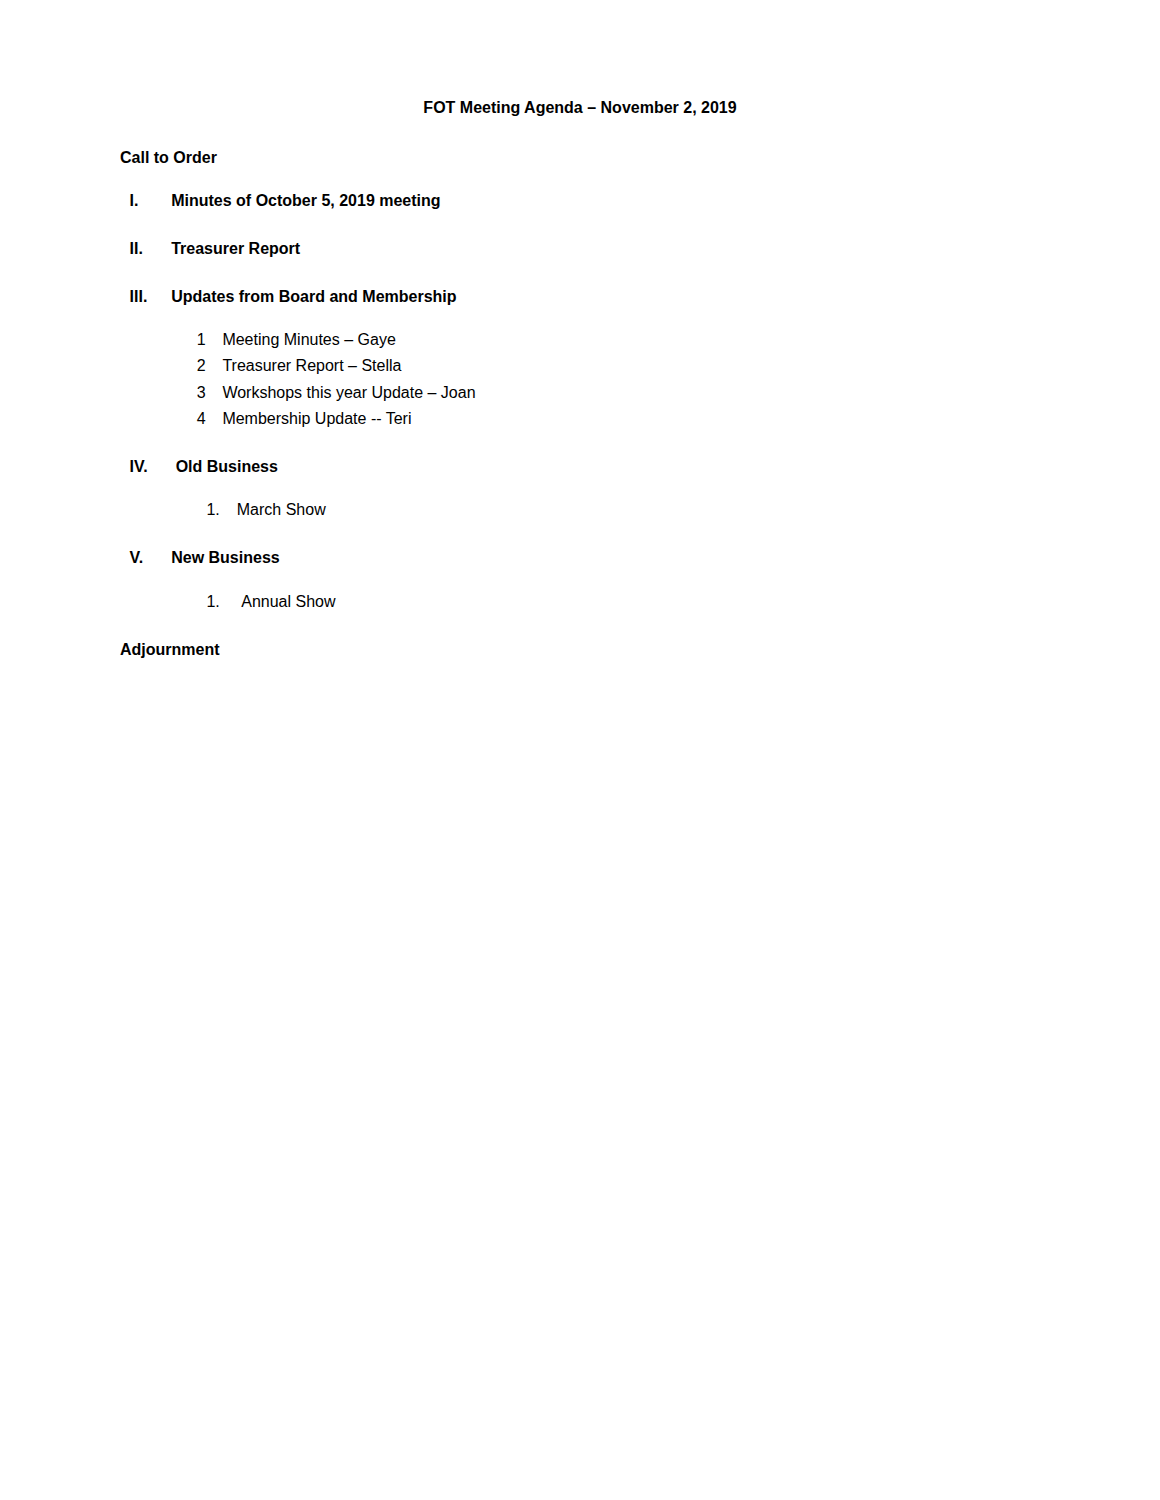FOT Meeting Agenda – November 2, 2019
Call to Order
I. Minutes of October 5, 2019 meeting
II. Treasurer Report
III. Updates from Board and Membership
1 Meeting Minutes – Gaye
2 Treasurer Report – Stella
3 Workshops this year Update – Joan
4 Membership Update -- Teri
IV. Old Business
1. March Show
V. New Business
1. Annual Show
Adjournment